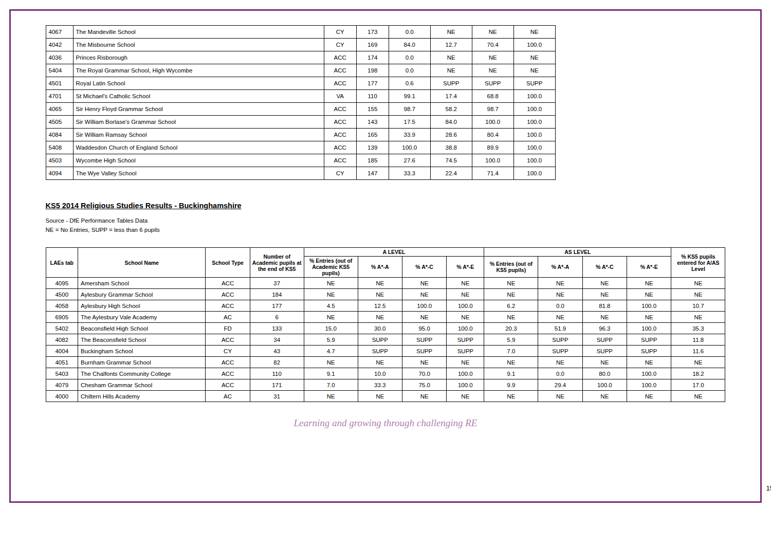| 4067 | The Mandeville School | CY | 173 | 0.0 | NE | NE | NE |
| 4042 | The Misbourne School | CY | 169 | 84.0 | 12.7 | 70.4 | 100.0 |
| 4036 | Princes Risborough | ACC | 174 | 0.0 | NE | NE | NE |
| 5404 | The Royal Grammar School, High Wycombe | ACC | 198 | 0.0 | NE | NE | NE |
| 4501 | Royal Latin School | ACC | 177 | 0.6 | SUPP | SUPP | SUPP |
| 4701 | St Michael's Catholic School | VA | 110 | 99.1 | 17.4 | 68.8 | 100.0 |
| 4065 | Sir Henry Floyd Grammar School | ACC | 155 | 98.7 | 58.2 | 98.7 | 100.0 |
| 4505 | Sir William Borlase's Grammar School | ACC | 143 | 17.5 | 84.0 | 100.0 | 100.0 |
| 4084 | Sir William Ramsay School | ACC | 165 | 33.9 | 28.6 | 80.4 | 100.0 |
| 5408 | Waddesdon Church of England School | ACC | 139 | 100.0 | 38.8 | 89.9 | 100.0 |
| 4503 | Wycombe High School | ACC | 185 | 27.6 | 74.5 | 100.0 | 100.0 |
| 4094 | The Wye Valley School | CY | 147 | 33.3 | 22.4 | 71.4 | 100.0 |
KS5 2014 Religious Studies Results - Buckinghamshire
Source - DfE Performance Tables Data
NE = No Entries, SUPP = less than 6 pupils
| LAEs tab | School Name | School Type | Number of Academic pupils at the end of KS5 | A LEVEL | AS LEVEL | % KS5 pupils entered for A/AS Level |
| --- | --- | --- | --- | --- | --- | --- |
| % Entries (out of Academic KS5 pupils) | % A*-A | % A*-C | % A*-E | % Entries (out of KS5 pupils) | % A*-A | % A*-C | % A*-E |
| 4095 | Amersham School | ACC | 37 | NE | NE | NE | NE | NE | NE | NE | NE | NE |
| 4500 | Aylesbury Grammar School | ACC | 184 | NE | NE | NE | NE | NE | NE | NE | NE | NE |
| 4058 | Aylesbury High School | ACC | 177 | 4.5 | 12.5 | 100.0 | 100.0 | 6.2 | 0.0 | 81.8 | 100.0 | 10.7 |
| 6905 | The Aylesbury Vale Academy | AC | 6 | NE | NE | NE | NE | NE | NE | NE | NE | NE |
| 5402 | Beaconsfield High School | FD | 133 | 15.0 | 30.0 | 95.0 | 100.0 | 20.3 | 51.9 | 96.3 | 100.0 | 35.3 |
| 4082 | The Beaconsfield School | ACC | 34 | 5.9 | SUPP | SUPP | SUPP | 5.9 | SUPP | SUPP | SUPP | 11.8 |
| 4004 | Buckingham School | CY | 43 | 4.7 | SUPP | SUPP | SUPP | 7.0 | SUPP | SUPP | SUPP | 11.6 |
| 4051 | Burnham Grammar School | ACC | 82 | NE | NE | NE | NE | NE | NE | NE | NE | NE |
| 5403 | The Chalfonts Community College | ACC | 110 | 9.1 | 10.0 | 70.0 | 100.0 | 9.1 | 0.0 | 80.0 | 100.0 | 18.2 |
| 4079 | Chesham Grammar School | ACC | 171 | 7.0 | 33.3 | 75.0 | 100.0 | 9.9 | 29.4 | 100.0 | 100.0 | 17.0 |
| 4000 | Chiltern Hills Academy | AC | 31 | NE | NE | NE | NE | NE | NE | NE | NE | NE |
Learning and growing through challenging RE
15